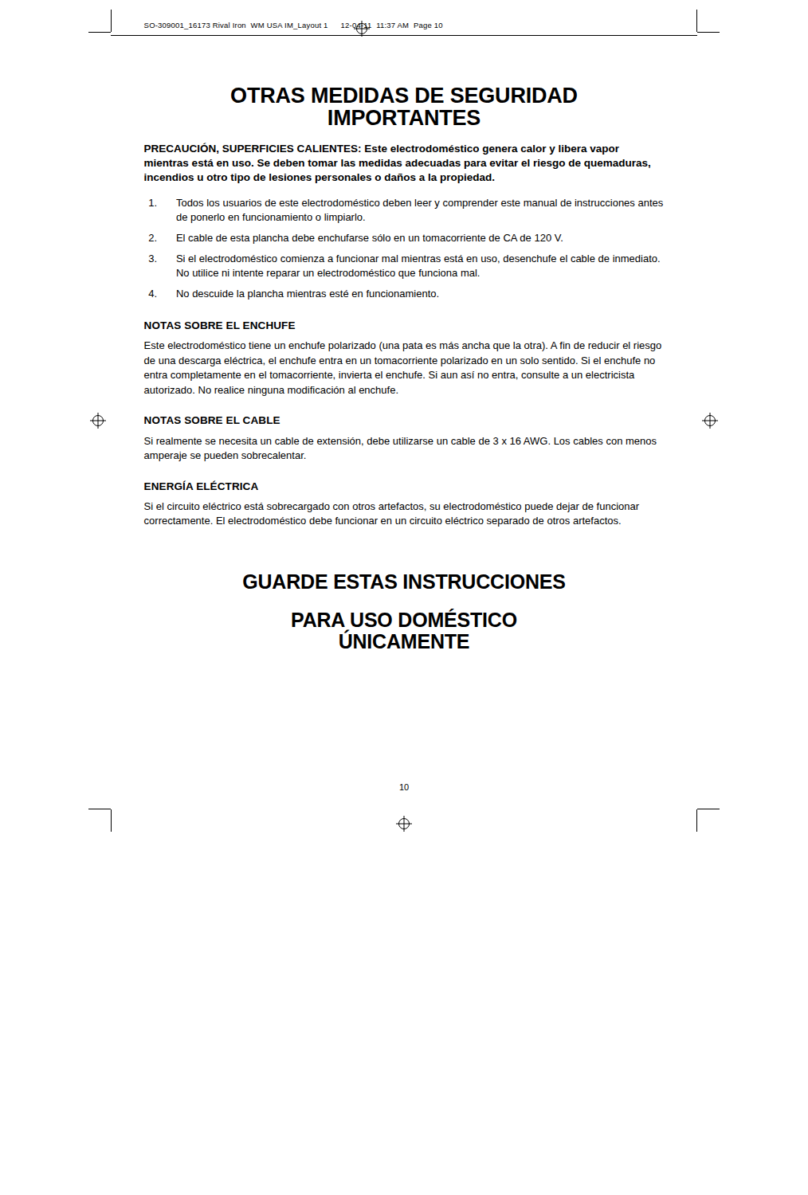SO-309001_16173 Rival Iron WM USA IM_Layout 1 12-04-11 11:37 AM Page 10
OTRAS MEDIDAS DE SEGURIDAD
IMPORTANTES
PRECAUCIÓN, SUPERFICIES CALIENTES: Este electrodoméstico genera calor y libera vapor mientras está en uso. Se deben tomar las medidas adecuadas para evitar el riesgo de quemaduras, incendios u otro tipo de lesiones personales o daños a la propiedad.
1. Todos los usuarios de este electrodoméstico deben leer y comprender este manual de instrucciones antes de ponerlo en funcionamiento o limpiarlo.
2. El cable de esta plancha debe enchufarse sólo en un tomacorriente de CA de 120 V.
3. Si el electrodoméstico comienza a funcionar mal mientras está en uso, desenchufe el cable de inmediato. No utilice ni intente reparar un electrodoméstico que funciona mal.
4. No descuide la plancha mientras esté en funcionamiento.
NOTAS SOBRE EL ENCHUFE
Este electrodoméstico tiene un enchufe polarizado (una pata es más ancha que la otra). A fin de reducir el riesgo de una descarga eléctrica, el enchufe entra en un tomacorriente polarizado en un solo sentido. Si el enchufe no entra completamente en el tomacorriente, invierta el enchufe. Si aun así no entra, consulte a un electricista autorizado. No realice ninguna modificación al enchufe.
NOTAS SOBRE EL CABLE
Si realmente se necesita un cable de extensión, debe utilizarse un cable de 3 x 16 AWG. Los cables con menos amperaje se pueden sobrecalentar.
ENERGÍA ELÉCTRICA
Si el circuito eléctrico está sobrecargado con otros artefactos, su electrodoméstico puede dejar de funcionar correctamente. El electrodoméstico debe funcionar en un circuito eléctrico separado de otros artefactos.
GUARDE ESTAS INSTRUCCIONES
PARA USO DOMÉSTICO
ÚNICAMENTE
10